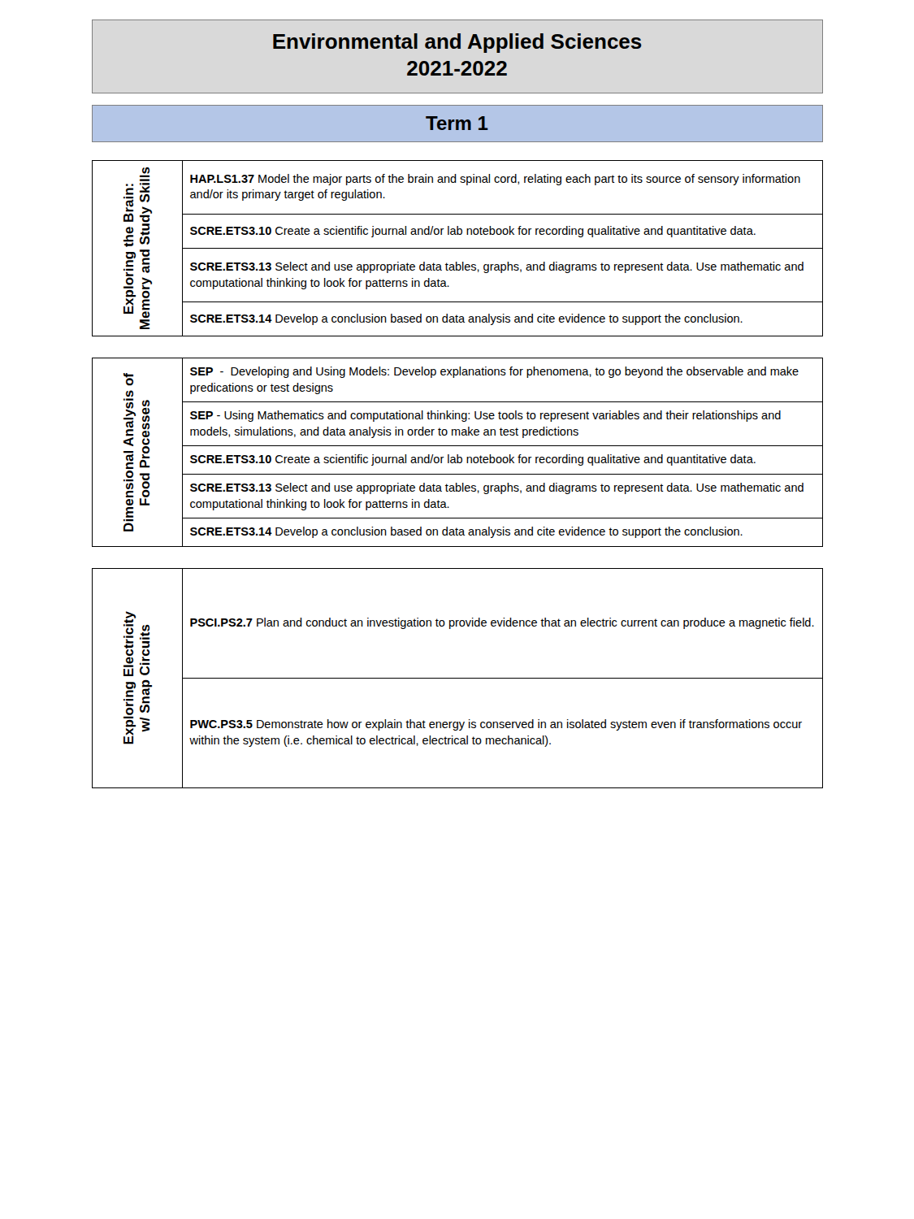Environmental and Applied Sciences
2021-2022
Term 1
| Exploring the Brain: Memory and Study Skills | HAP.LS1.37 Model the major parts of the brain and spinal cord, relating each part to its source of sensory information and/or its primary target of regulation. |
| SCRE.ETS3.10 Create a scientific journal and/or lab notebook for recording qualitative and quantitative data. |
| SCRE.ETS3.13 Select and use appropriate data tables, graphs, and diagrams to represent data. Use mathematic and computational thinking to look for patterns in data. |
| SCRE.ETS3.14 Develop a conclusion based on data analysis and cite evidence to support the conclusion. |
| Dimensional Analysis of Food Processes | SEP - Developing and Using Models: Develop explanations for phenomena, to go beyond the observable and make predications or test designs |
| SEP - Using Mathematics and computational thinking: Use tools to represent variables and their relationships and models, simulations, and data analysis in order to make an test predictions |
| SCRE.ETS3.10 Create a scientific journal and/or lab notebook for recording qualitative and quantitative data. |
| SCRE.ETS3.13 Select and use appropriate data tables, graphs, and diagrams to represent data. Use mathematic and computational thinking to look for patterns in data. |
| SCRE.ETS3.14 Develop a conclusion based on data analysis and cite evidence to support the conclusion. |
| Exploring Electricity w/ Snap Circuits | PSCI.PS2.7 Plan and conduct an investigation to provide evidence that an electric current can produce a magnetic field. |
| PWC.PS3.5 Demonstrate how or explain that energy is conserved in an isolated system even if transformations occur within the system (i.e. chemical to electrical, electrical to mechanical). |